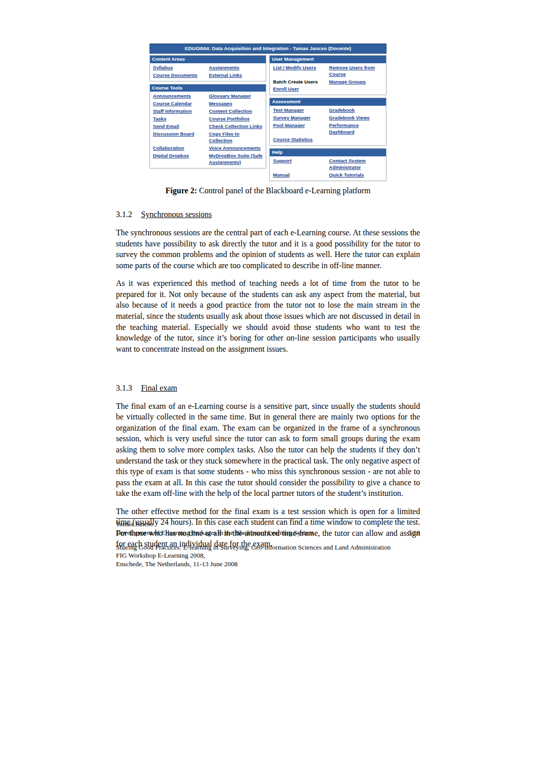EDUGI004: Data Acquisition and Integration - Tamas Jancso (Docente)
Content Areas
Syllabus
Assignments
Course Documents
External Links
Course Tools
Announcements
Glossary Manager
Course Calendar
Messages
Staff Information
Content Collection
Tasks
Course Portfolios
Send Email
Check Collection Links
Discussion Board
Copy Files to Collection
Collaboration
Voice Announcements
Digital Dropbox
MyDropBox Suite (Safe Assignments)
User Management
List / Modify Users
Remove Users from Course
Batch Create Users
Manage Groups
Enroll User
Assessment
Test Manager
Gradebook
Survey Manager
Gradebook Views
Pool Manager
Performance Dashboard
Course Statistics
Help
Support
Contact System Administrator
Manual
Quick Tutorials
Figure 2: Control panel of the Blackboard e-Learning platform
3.1.2 Synchronous sessions
The synchronous sessions are the central part of each e-Learning course. At these sessions the students have possibility to ask directly the tutor and it is a good possibility for the tutor to survey the common problems and the opinion of students as well. Here the tutor can explain some parts of the course which are too complicated to describe in off-line manner.
As it was experienced this method of teaching needs a lot of time from the tutor to be prepared for it. Not only because of the students can ask any aspect from the material, but also because of it needs a good practice from the tutor not to lose the main stream in the material, since the students usually ask about those issues which are not discussed in detail in the teaching material. Especially we should avoid those students who want to test the knowledge of the tutor, since it’s boring for other on-line session participants who usually want to concentrate instead on the assignment issues.
3.1.3 Final exam
The final exam of an e-Learning course is a sensitive part, since usually the students should be virtually collected in the same time. But in general there are mainly two options for the organization of the final exam. The exam can be organized in the frame of a synchronous session, which is very useful since the tutor can ask to form small groups during the exam asking them to solve more complex tasks. Also the tutor can help the students if they don’t understand the task or they stuck somewhere in the practical task. The only negative aspect of this type of exam is that some students - who miss this synchronous session - are not able to pass the exam at all. In this case the tutor should consider the possibility to give a chance to take the exam off-line with the help of the local partner tutors of the student’s institution.
The other effective method for the final exam is a test session which is open for a limited time (usually 24 hours). In this case each student can find a time window to complete the test. For those who has no time at all in the announced time-frame, the tutor can allow and assign for each student an individual date for the exam.
Tamas Jancso
Development of E-learning Packages in the Blackboard Learning System
5/10
Sharing Good Practices: E-learning in Surveying, Geo-information Sciences and Land Administration
FIG Workshop E-Learning 2008,
Enschede, The Netherlands, 11-13 June 2008